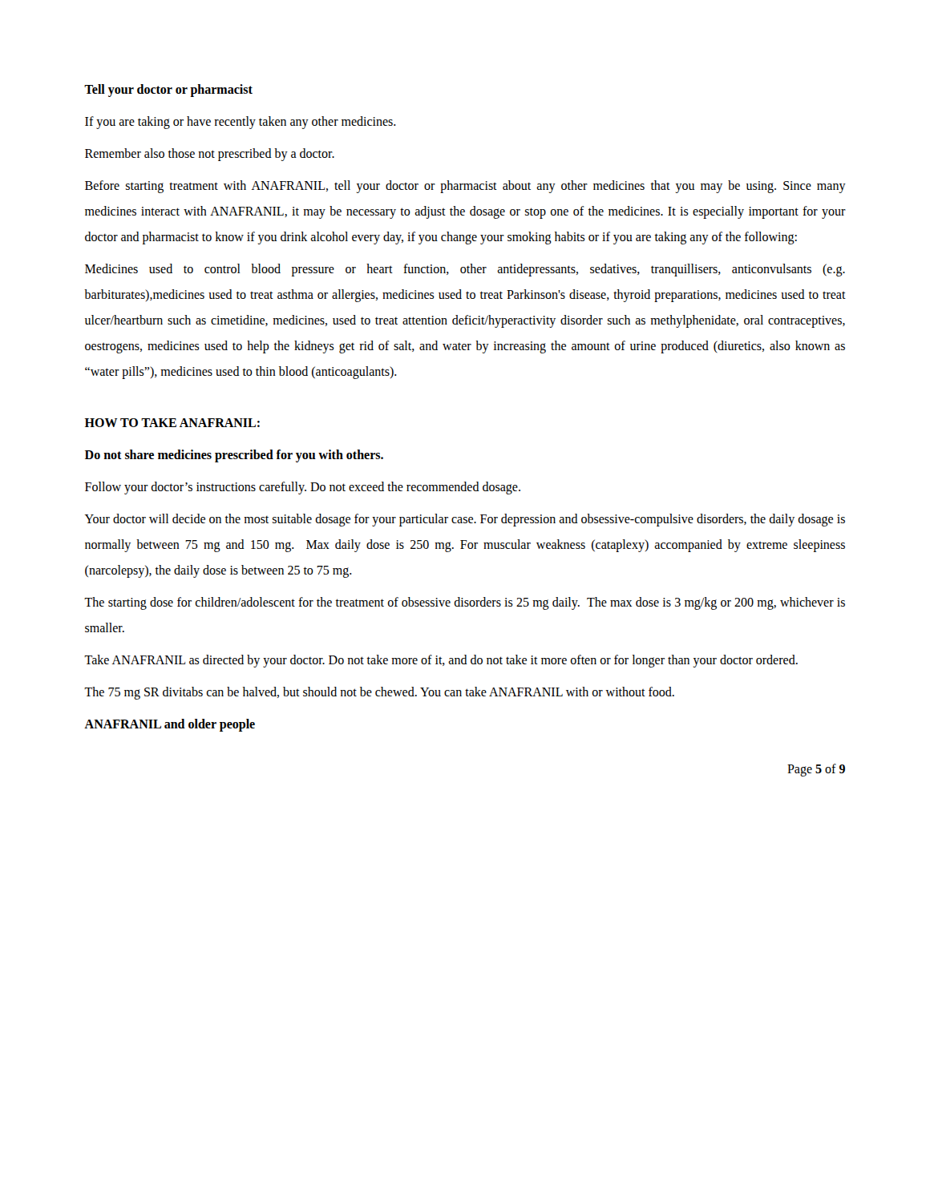Tell your doctor or pharmacist
If you are taking or have recently taken any other medicines.
Remember also those not prescribed by a doctor.
Before starting treatment with ANAFRANIL, tell your doctor or pharmacist about any other medicines that you may be using. Since many medicines interact with ANAFRANIL, it may be necessary to adjust the dosage or stop one of the medicines. It is especially important for your doctor and pharmacist to know if you drink alcohol every day, if you change your smoking habits or if you are taking any of the following:
Medicines used to control blood pressure or heart function, other antidepressants, sedatives, tranquillisers, anticonvulsants (e.g. barbiturates),medicines used to treat asthma or allergies, medicines used to treat Parkinson's disease, thyroid preparations, medicines used to treat ulcer/heartburn such as cimetidine, medicines, used to treat attention deficit/hyperactivity disorder such as methylphenidate, oral contraceptives, oestrogens, medicines used to help the kidneys get rid of salt, and water by increasing the amount of urine produced (diuretics, also known as “water pills”), medicines used to thin blood (anticoagulants).
HOW TO TAKE ANAFRANIL:
Do not share medicines prescribed for you with others.
Follow your doctor’s instructions carefully. Do not exceed the recommended dosage.
Your doctor will decide on the most suitable dosage for your particular case. For depression and obsessive-compulsive disorders, the daily dosage is normally between 75 mg and 150 mg. Max daily dose is 250 mg. For muscular weakness (cataplexy) accompanied by extreme sleepiness (narcolepsy), the daily dose is between 25 to 75 mg.
The starting dose for children/adolescent for the treatment of obsessive disorders is 25 mg daily. The max dose is 3 mg/kg or 200 mg, whichever is smaller.
Take ANAFRANIL as directed by your doctor. Do not take more of it, and do not take it more often or for longer than your doctor ordered.
The 75 mg SR divitabs can be halved, but should not be chewed. You can take ANAFRANIL with or without food.
ANAFRANIL and older people
Page 5 of 9